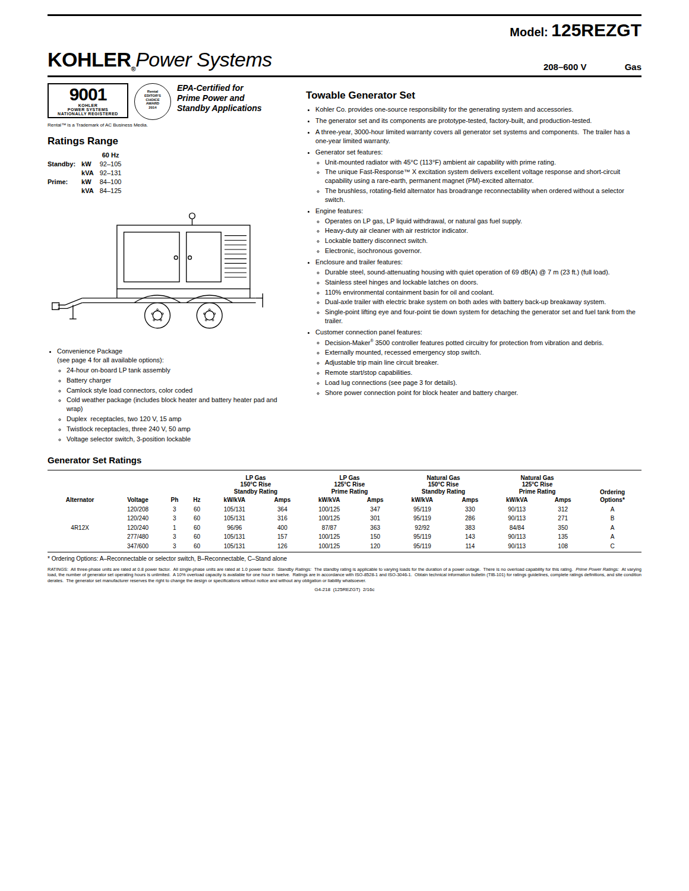Model: 125REZGT
KOHLER®Power Systems
208–600 V Gas
9001
KOHLER
POWER SYSTEMS
NATIONALLY REGISTERED
Rental
EDITOR'S
CHOICE
AWARD
2014
EPA-Certified for
Prime Power and
Standby Applications
Rental™ is a Trademark of AC Business Media.
Ratings Range
| | | 60 Hz |
| Standby: | kW | 92–105 |
| | kVA | 92–131 |
| Prime: | kW | 84–100 |
| | kVA | 84–125 |
Convenience Package
(see page 4 for all available options):
24-hour on-board LP tank assembly
Battery charger
Camlock style load connectors, color coded
Cold weather package (includes block heater and battery heater pad and wrap)
Duplex receptacles, two 120 V, 15 amp
Twistlock receptacles, three 240 V, 50 amp
Voltage selector switch, 3-position lockable
Towable Generator Set
Kohler Co. provides one-source responsibility for the generating system and accessories.
The generator set and its components are prototype-tested, factory-built, and production-tested.
A three-year, 3000-hour limited warranty covers all generator set systems and components. The trailer has a one-year limited warranty.
Generator set features:
Unit-mounted radiator with 45°C (113°F) ambient air capability with prime rating.
The unique Fast-Response™ X excitation system delivers excellent voltage response and short-circuit capability using a rare-earth, permanent magnet (PM)-excited alternator.
The brushless, rotating-field alternator has broadrange reconnectability when ordered without a selector switch.
Engine features:
Operates on LP gas, LP liquid withdrawal, or natural gas fuel supply.
Heavy-duty air cleaner with air restrictor indicator.
Lockable battery disconnect switch.
Electronic, isochronous governor.
Enclosure and trailer features:
Durable steel, sound-attenuating housing with quiet operation of 69 dB(A) @ 7 m (23 ft.) (full load).
Stainless steel hinges and lockable latches on doors.
110% environmental containment basin for oil and coolant.
Dual-axle trailer with electric brake system on both axles with battery back-up breakaway system.
Single-point lifting eye and four-point tie down system for detaching the generator set and fuel tank from the trailer.
Customer connection panel features:
Decision-Maker® 3500 controller features potted circuitry for protection from vibration and debris.
Externally mounted, recessed emergency stop switch.
Adjustable trip main line circuit breaker.
Remote start/stop capabilities.
Load lug connections (see page 3 for details).
Shore power connection point for block heater and battery charger.
Generator Set Ratings
| Alternator | Voltage | Ph | Hz | LP Gas 150°C Rise Standby Rating | LP Gas 125°C Rise Prime Rating | Natural Gas 150°C Rise Standby Rating | Natural Gas 125°C Rise Prime Rating | Ordering Options* |
| --- | --- | --- | --- | --- | --- | --- | --- | --- |
| kW/kVA | Amps | kW/kVA | Amps | kW/kVA | Amps | kW/kVA | Amps |
| | 120/208 | 3 | 60 | 105/131 | 364 | 100/125 | 347 | 95/119 | 330 | 90/113 | 312 | A |
| | 120/240 | 3 | 60 | 105/131 | 316 | 100/125 | 301 | 95/119 | 286 | 90/113 | 271 | B |
| 4R12X | 120/240 | 1 | 60 | 96/96 | 400 | 87/87 | 363 | 92/92 | 383 | 84/84 | 350 | A |
| | 277/480 | 3 | 60 | 105/131 | 157 | 100/125 | 150 | 95/119 | 143 | 90/113 | 135 | A |
| | 347/600 | 3 | 60 | 105/131 | 126 | 100/125 | 120 | 95/119 | 114 | 90/113 | 108 | C |
* Ordering Options: A–Reconnectable or selector switch, B–Reconnectable, C–Stand alone
RATINGS: All three-phase units are rated at 0.8 power factor. All single-phase units are rated at 1.0 power factor. Standby Ratings: The standby rating is applicable to varying loads for the duration of a power outage. There is no overload capability for this rating. Prime Power Ratings: At varying load, the number of generator set operating hours is unlimited. A 10% overload capacity is available for one hour in twelve. Ratings are in accordance with ISO-8528-1 and ISO-3046-1. Obtain technical information bulletin (TIB-101) for ratings guidelines, complete ratings definitions, and site condition derates. The generator set manufacturer reserves the right to change the design or specifications without notice and without any obligation or liability whatsoever.
G4-218 (125REZGT) 2/16c